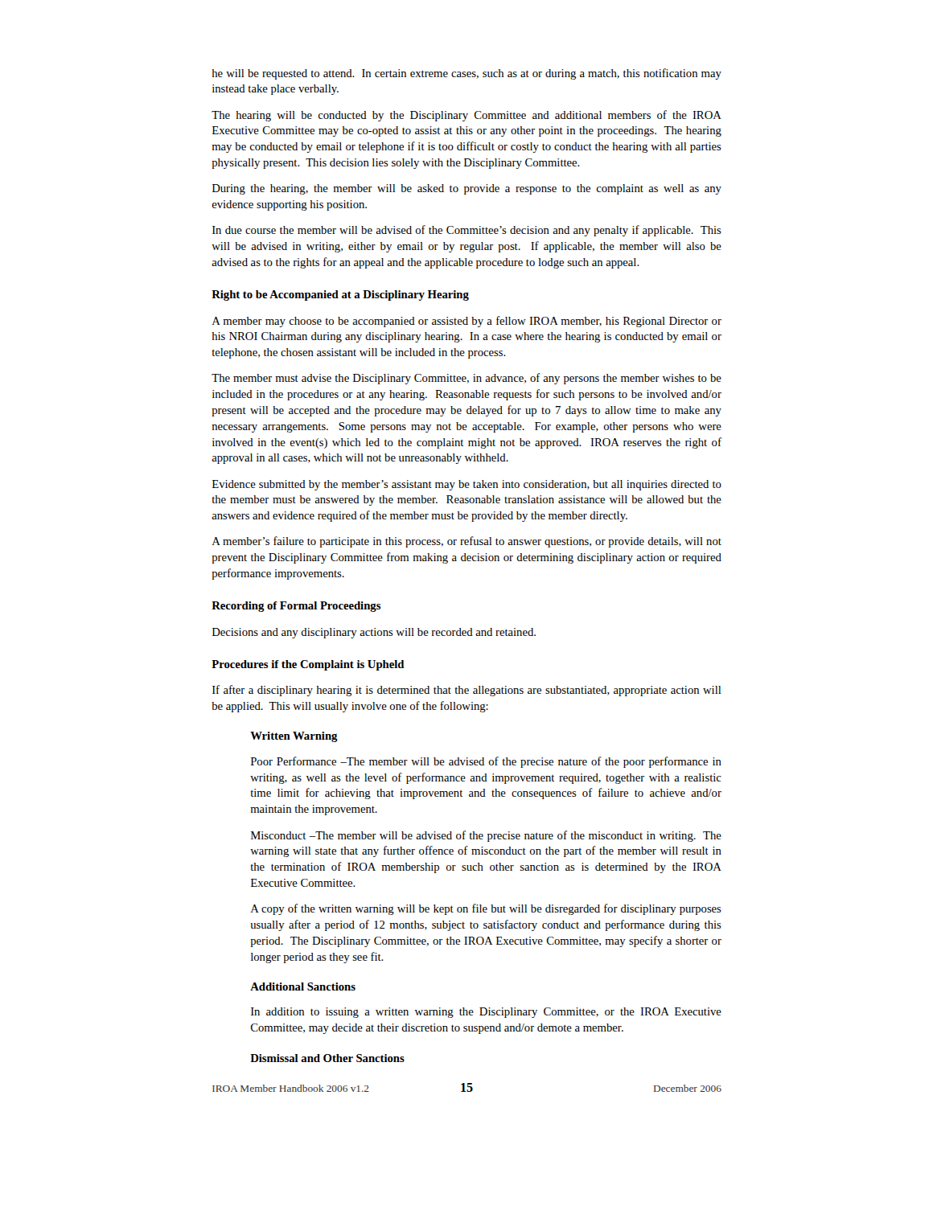he will be requested to attend. In certain extreme cases, such as at or during a match, this notification may instead take place verbally.
The hearing will be conducted by the Disciplinary Committee and additional members of the IROA Executive Committee may be co-opted to assist at this or any other point in the proceedings. The hearing may be conducted by email or telephone if it is too difficult or costly to conduct the hearing with all parties physically present. This decision lies solely with the Disciplinary Committee.
During the hearing, the member will be asked to provide a response to the complaint as well as any evidence supporting his position.
In due course the member will be advised of the Committee’s decision and any penalty if applicable. This will be advised in writing, either by email or by regular post. If applicable, the member will also be advised as to the rights for an appeal and the applicable procedure to lodge such an appeal.
Right to be Accompanied at a Disciplinary Hearing
A member may choose to be accompanied or assisted by a fellow IROA member, his Regional Director or his NROI Chairman during any disciplinary hearing. In a case where the hearing is conducted by email or telephone, the chosen assistant will be included in the process.
The member must advise the Disciplinary Committee, in advance, of any persons the member wishes to be included in the procedures or at any hearing. Reasonable requests for such persons to be involved and/or present will be accepted and the procedure may be delayed for up to 7 days to allow time to make any necessary arrangements. Some persons may not be acceptable. For example, other persons who were involved in the event(s) which led to the complaint might not be approved. IROA reserves the right of approval in all cases, which will not be unreasonably withheld.
Evidence submitted by the member’s assistant may be taken into consideration, but all inquiries directed to the member must be answered by the member. Reasonable translation assistance will be allowed but the answers and evidence required of the member must be provided by the member directly.
A member’s failure to participate in this process, or refusal to answer questions, or provide details, will not prevent the Disciplinary Committee from making a decision or determining disciplinary action or required performance improvements.
Recording of Formal Proceedings
Decisions and any disciplinary actions will be recorded and retained.
Procedures if the Complaint is Upheld
If after a disciplinary hearing it is determined that the allegations are substantiated, appropriate action will be applied. This will usually involve one of the following:
Written Warning
Poor Performance –The member will be advised of the precise nature of the poor performance in writing, as well as the level of performance and improvement required, together with a realistic time limit for achieving that improvement and the consequences of failure to achieve and/or maintain the improvement.
Misconduct –The member will be advised of the precise nature of the misconduct in writing. The warning will state that any further offence of misconduct on the part of the member will result in the termination of IROA membership or such other sanction as is determined by the IROA Executive Committee.
A copy of the written warning will be kept on file but will be disregarded for disciplinary purposes usually after a period of 12 months, subject to satisfactory conduct and performance during this period. The Disciplinary Committee, or the IROA Executive Committee, may specify a shorter or longer period as they see fit.
Additional Sanctions
In addition to issuing a written warning the Disciplinary Committee, or the IROA Executive Committee, may decide at their discretion to suspend and/or demote a member.
Dismissal and Other Sanctions
IROA Member Handbook 2006 v1.2
15
December 2006